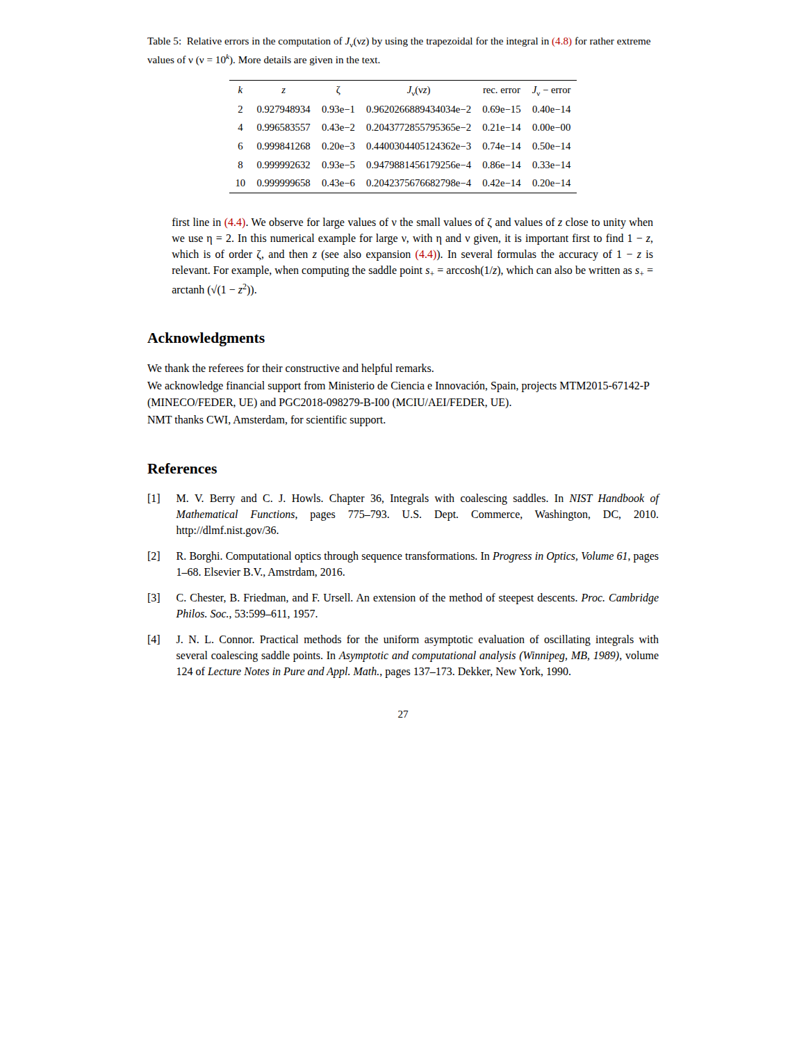Table 5: Relative errors in the computation of Jν(νz) by using the trapezoidal for the integral in (4.8) for rather extreme values of ν (ν = 10k). More details are given in the text.
| k | z | ζ | J ν (ν z ) | rec. error | J ν − error |
| --- | --- | --- | --- | --- | --- |
| 2 | 0.927948934 | 0.93e−1 | 0.9620266889434034e−2 | 0.69e−15 | 0.40e−14 |
| 4 | 0.996583557 | 0.43e−2 | 0.2043772855795365e−2 | 0.21e−14 | 0.00e−00 |
| 6 | 0.999841268 | 0.20e−3 | 0.4400304405124362e−3 | 0.74e−14 | 0.50e−14 |
| 8 | 0.999992632 | 0.93e−5 | 0.9479881456179256e−4 | 0.86e−14 | 0.33e−14 |
| 10 | 0.999999658 | 0.43e−6 | 0.2042375676682798e−4 | 0.42e−14 | 0.20e−14 |
first line in (4.4). We observe for large values of ν the small values of ζ and values of z close to unity when we use η = 2. In this numerical example for large ν, with η and ν given, it is important first to find 1 − z, which is of order ζ, and then z (see also expansion (4.4)). In several formulas the accuracy of 1 − z is relevant. For example, when computing the saddle point s+ = arccosh(1/z), which can also be written as s+ = arctanh (√(1 − z2)).
Acknowledgments
We thank the referees for their constructive and helpful remarks.
We acknowledge financial support from Ministerio de Ciencia e Innovación, Spain, projects MTM2015-67142-P (MINECO/FEDER, UE) and PGC2018-098279-B-I00 (MCIU/AEI/FEDER, UE).
NMT thanks CWI, Amsterdam, for scientific support.
References
[1] M. V. Berry and C. J. Howls. Chapter 36, Integrals with coalescing saddles. In NIST Handbook of Mathematical Functions, pages 775–793. U.S. Dept. Commerce, Washington, DC, 2010. http://dlmf.nist.gov/36.
[2] R. Borghi. Computational optics through sequence transformations. In Progress in Optics, Volume 61, pages 1–68. Elsevier B.V., Amstrdam, 2016.
[3] C. Chester, B. Friedman, and F. Ursell. An extension of the method of steepest descents. Proc. Cambridge Philos. Soc., 53:599–611, 1957.
[4] J. N. L. Connor. Practical methods for the uniform asymptotic evaluation of oscillating integrals with several coalescing saddle points. In Asymptotic and computational analysis (Winnipeg, MB, 1989), volume 124 of Lecture Notes in Pure and Appl. Math., pages 137–173. Dekker, New York, 1990.
27